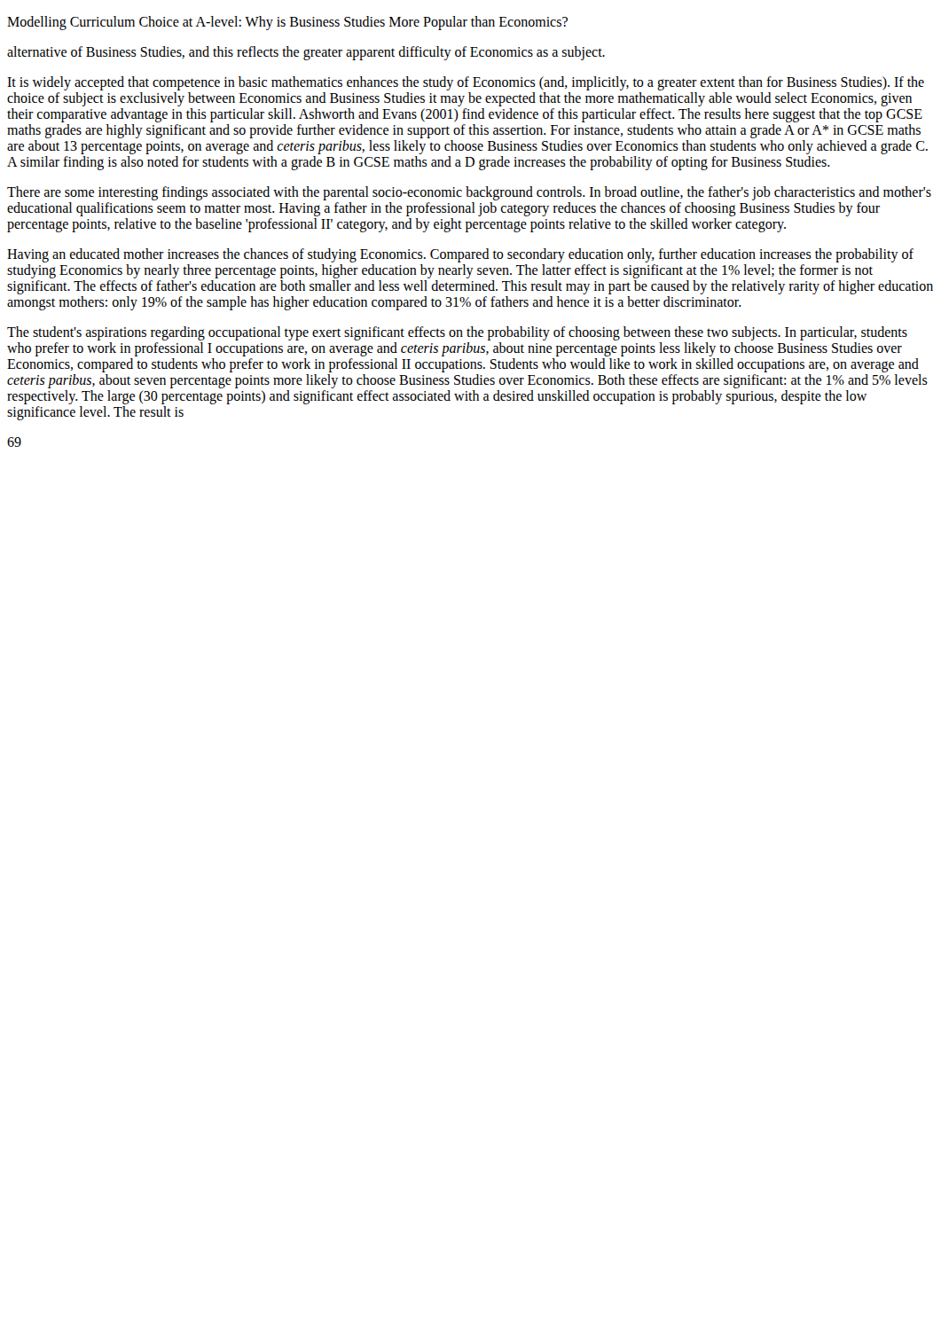Modelling Curriculum Choice at A-level: Why is Business Studies More Popular than Economics?
alternative of Business Studies, and this reflects the greater apparent difficulty of Economics as a subject.
It is widely accepted that competence in basic mathematics enhances the study of Economics (and, implicitly, to a greater extent than for Business Studies). If the choice of subject is exclusively between Economics and Business Studies it may be expected that the more mathematically able would select Economics, given their comparative advantage in this particular skill. Ashworth and Evans (2001) find evidence of this particular effect. The results here suggest that the top GCSE maths grades are highly significant and so provide further evidence in support of this assertion. For instance, students who attain a grade A or A* in GCSE maths are about 13 percentage points, on average and ceteris paribus, less likely to choose Business Studies over Economics than students who only achieved a grade C. A similar finding is also noted for students with a grade B in GCSE maths and a D grade increases the probability of opting for Business Studies.
There are some interesting findings associated with the parental socio-economic background controls. In broad outline, the father's job characteristics and mother's educational qualifications seem to matter most. Having a father in the professional job category reduces the chances of choosing Business Studies by four percentage points, relative to the baseline 'professional II' category, and by eight percentage points relative to the skilled worker category.
Having an educated mother increases the chances of studying Economics. Compared to secondary education only, further education increases the probability of studying Economics by nearly three percentage points, higher education by nearly seven. The latter effect is significant at the 1% level; the former is not significant. The effects of father's education are both smaller and less well determined. This result may in part be caused by the relatively rarity of higher education amongst mothers: only 19% of the sample has higher education compared to 31% of fathers and hence it is a better discriminator.
The student's aspirations regarding occupational type exert significant effects on the probability of choosing between these two subjects. In particular, students who prefer to work in professional I occupations are, on average and ceteris paribus, about nine percentage points less likely to choose Business Studies over Economics, compared to students who prefer to work in professional II occupations. Students who would like to work in skilled occupations are, on average and ceteris paribus, about seven percentage points more likely to choose Business Studies over Economics. Both these effects are significant: at the 1% and 5% levels respectively. The large (30 percentage points) and significant effect associated with a desired unskilled occupation is probably spurious, despite the low significance level. The result is
69